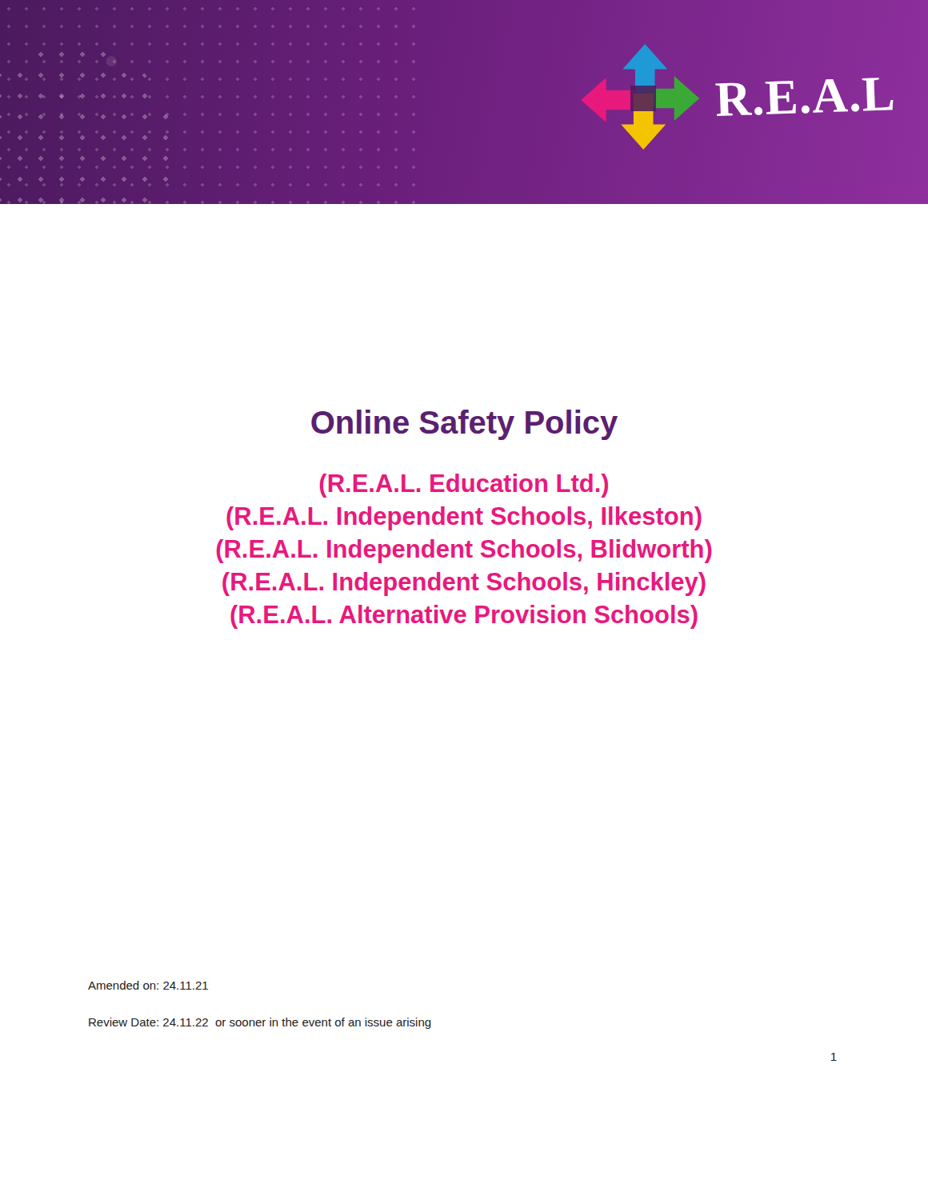R.E.A.L
Online Safety Policy
(R.E.A.L. Education Ltd.) (R.E.A.L. Independent Schools, Ilkeston) (R.E.A.L. Independent Schools, Blidworth) (R.E.A.L. Independent Schools, Hinckley) (R.E.A.L. Alternative Provision Schools)
Amended on: 24.11.21
Review Date: 24.11.22 or sooner in the event of an issue arising
1